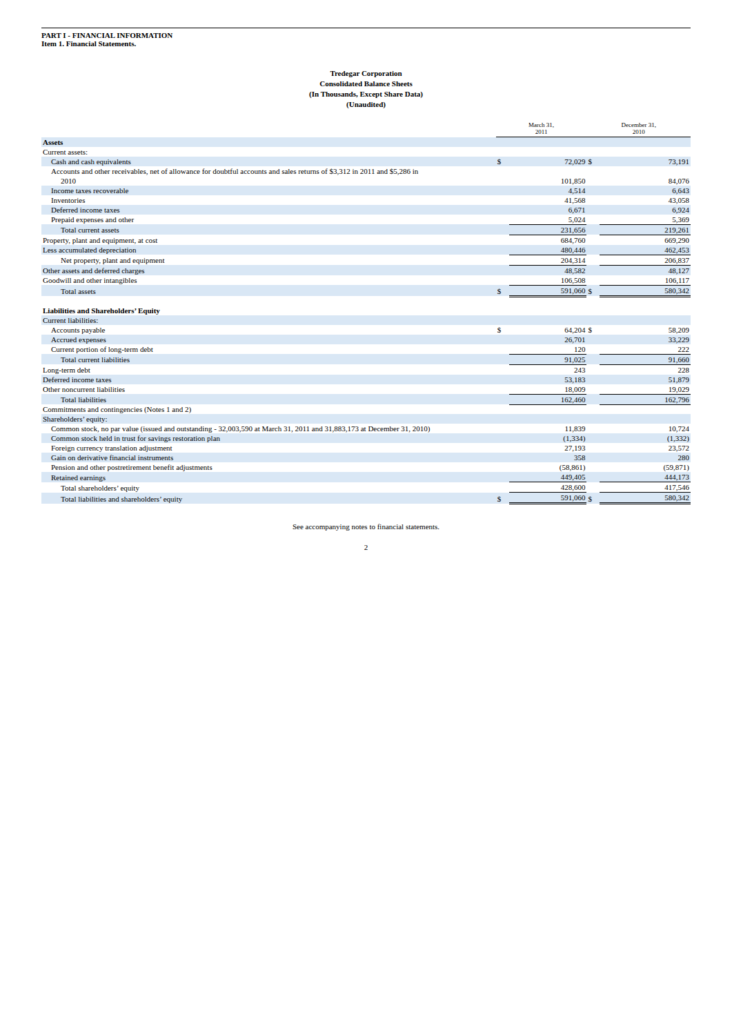PART I - FINANCIAL INFORMATION
Item 1. Financial Statements.
Tredegar Corporation
Consolidated Balance Sheets
(In Thousands, Except Share Data)
(Unaudited)
| | March 31, 2011 | December 31, 2010 |
| --- | --- | --- |
| Assets | | | | |
| Current assets: | | | | |
| Cash and cash equivalents | $ | 72,029 | $ | 73,191 |
| Accounts and other receivables, net of allowance for doubtful accounts and sales returns of $3,312 in 2011 and $5,286 in | | | | |
| 2010 | | 101,850 | | 84,076 |
| Income taxes recoverable | | 4,514 | | 6,643 |
| Inventories | | 41,568 | | 43,058 |
| Deferred income taxes | | 6,671 | | 6,924 |
| Prepaid expenses and other | | 5,024 | | 5,369 |
| Total current assets | | 231,656 | | 219,261 |
| Property, plant and equipment, at cost | | 684,760 | | 669,290 |
| Less accumulated depreciation | | 480,446 | | 462,453 |
| Net property, plant and equipment | | 204,314 | | 206,837 |
| Other assets and deferred charges | | 48,582 | | 48,127 |
| Goodwill and other intangibles | | 106,508 | | 106,117 |
| Total assets | $ | 591,060 | $ | 580,342 |
| Liabilities and Shareholders’ Equity | | | | |
| Current liabilities: | | | | |
| Accounts payable | $ | 64,204 | $ | 58,209 |
| Accrued expenses | | 26,701 | | 33,229 |
| Current portion of long-term debt | | 120 | | 222 |
| Total current liabilities | | 91,025 | | 91,660 |
| Long-term debt | | 243 | | 228 |
| Deferred income taxes | | 53,183 | | 51,879 |
| Other noncurrent liabilities | | 18,009 | | 19,029 |
| Total liabilities | | 162,460 | | 162,796 |
| Commitments and contingencies (Notes 1 and 2) | | | | |
| Shareholders’ equity: | | | | |
| Common stock, no par value (issued and outstanding - 32,003,590 at March 31, 2011 and 31,883,173 at December 31, 2010) | | 11,839 | | 10,724 |
| Common stock held in trust for savings restoration plan | | (1,334) | | (1,332) |
| Foreign currency translation adjustment | | 27,193 | | 23,572 |
| Gain on derivative financial instruments | | 358 | | 280 |
| Pension and other postretirement benefit adjustments | | (58,861) | | (59,871) |
| Retained earnings | | 449,405 | | 444,173 |
| Total shareholders’ equity | | 428,600 | | 417,546 |
| Total liabilities and shareholders’ equity | $ | 591,060 | $ | 580,342 |
See accompanying notes to financial statements.
2